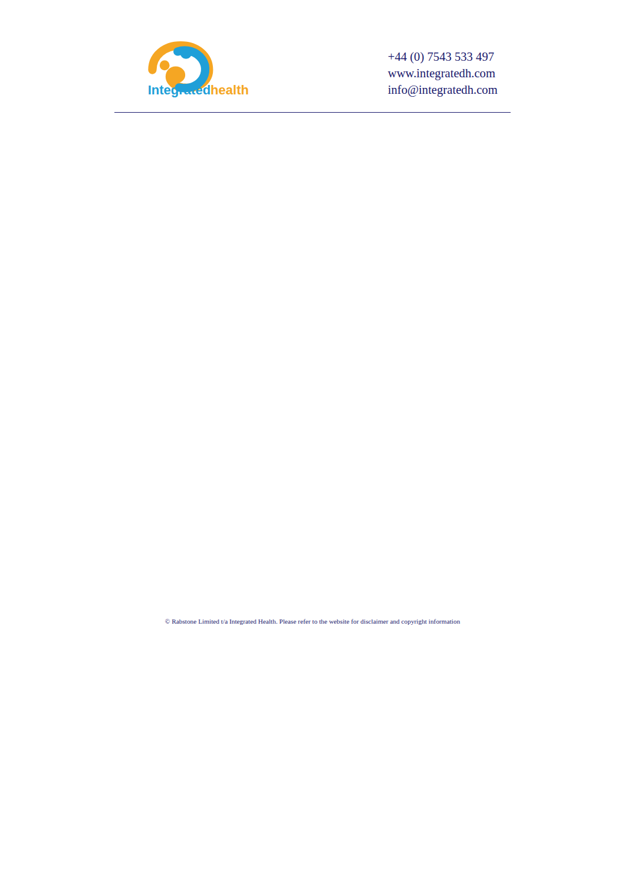Integrated Health Integratedhealth
+44 (0) 7543 533 497
www.integratedh.com
info@integratedh.com
© Rabstone Limited t/a Integrated Health. Please refer to the website for disclaimer and copyright information